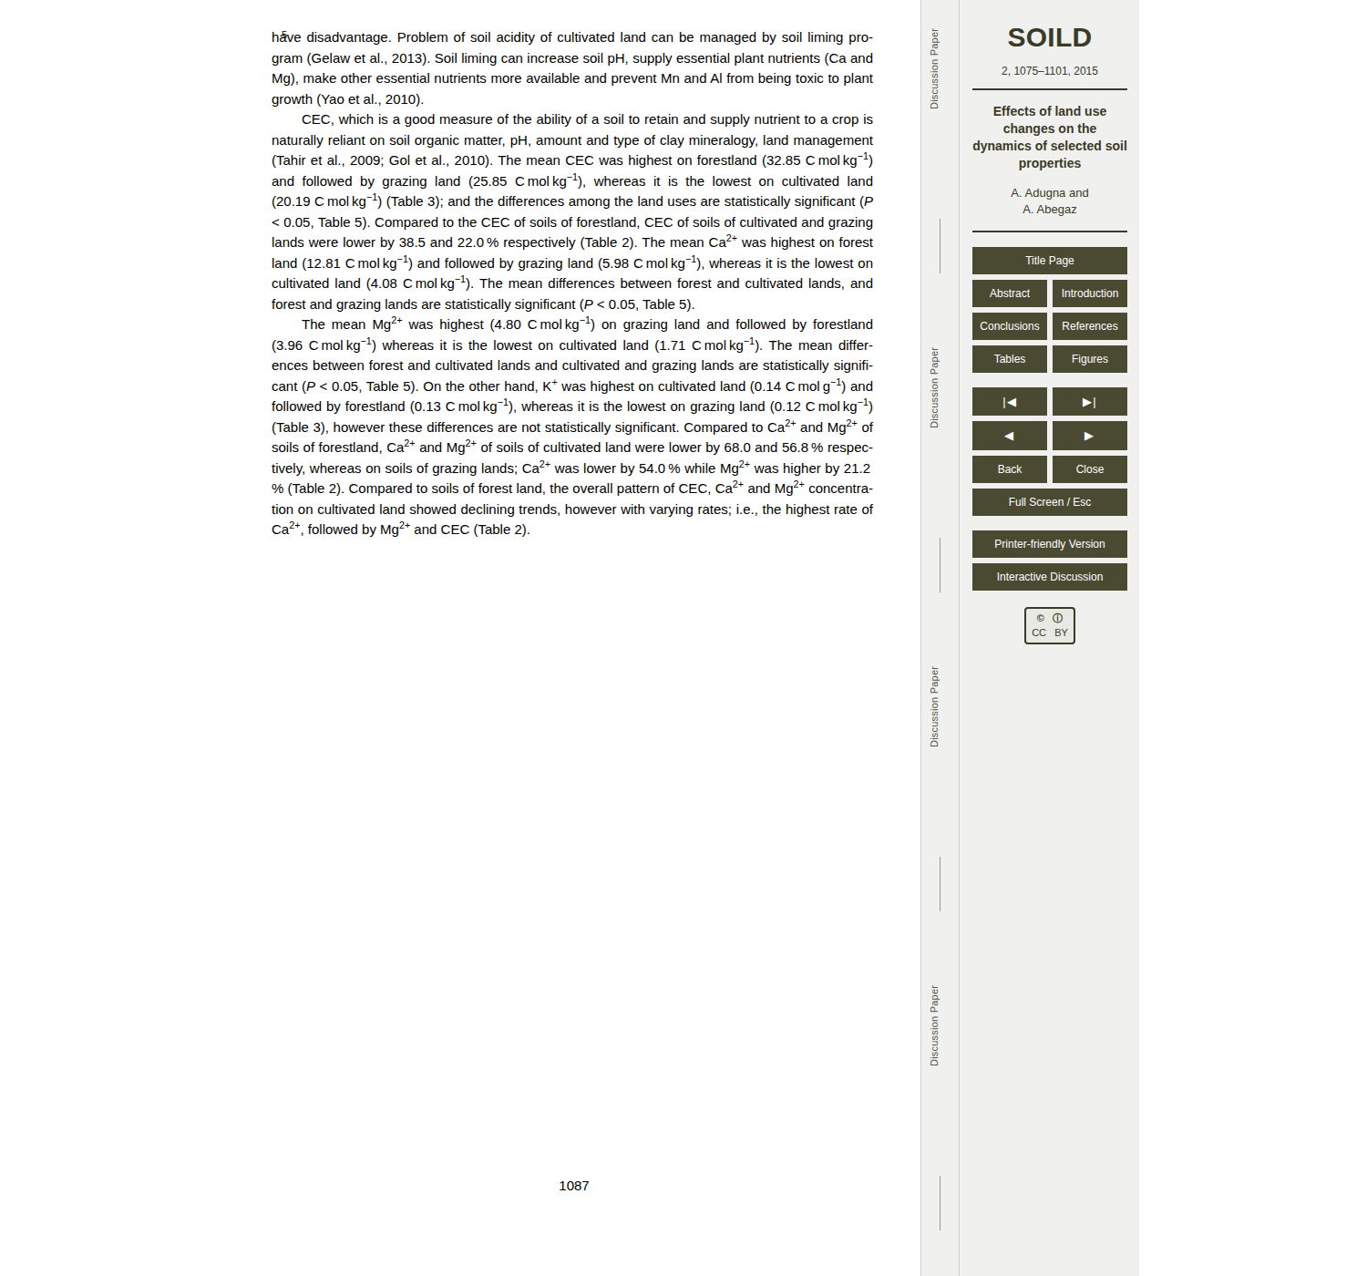have disadvantage. Problem of soil acidity of cultivated land can be managed by soil liming program (Gelaw et al., 2013). Soil liming can increase soil pH, supply essential plant nutrients (Ca and Mg), make other essential nutrients more available and prevent Mn and Al from being toxic to plant growth (Yao et al., 2010).
5 CEC, which is a good measure of the ability of a soil to retain and supply nutrient to a crop is naturally reliant on soil organic matter, pH, amount and type of clay mineralogy, land management (Tahir et al., 2009; Gol et al., 2010). The mean CEC was highest on forestland (32.85 C mol kg−1) and followed by grazing land (25.85 C mol kg−1), whereas it is the lowest on cultivated land (20.19 C mol kg−1) (Table 3); and the differences among the land uses are statistically significant (P < 0.05, Table 5). Compared to the CEC of soils of forestland, CEC of soils of cultivated and grazing lands were lower by 38.5 and 22.0 % respectively (Table 2). The mean Ca2+ was highest on forest land (12.81 C mol kg−1) and followed by grazing land (5.98 C mol kg−1), whereas it is the lowest on cultivated land (4.08 C mol kg−1). The mean differences between forest and cultivated lands, and forest and grazing lands are statistically significant (P < 0.05, Table 5).
The mean Mg2+ was highest (4.80 C mol kg−1) on grazing land and followed by forestland (3.96 C mol kg−1) whereas it is the lowest on cultivated land (1.71 C mol kg−1). The mean differences between forest and cultivated lands and cultivated and grazing lands are statistically significant (P < 0.05, Table 5). On the other hand, K+ was highest on cultivated land (0.14 C mol g−1) and followed by forestland (0.13 C mol kg−1), whereas it is the lowest on grazing land (0.12 C mol kg−1) (Table 3), however these differences are not statistically significant. Compared to Ca2+ and Mg2+ of soils of forestland, Ca2+ and Mg2+ of soils of cultivated land were lower by 68.0 and 56.8 % respectively, whereas on soils of grazing lands; Ca2+ was lower by 54.0 % while Mg2+ was higher by 21.2 % (Table 2). Compared to soils of forest land, the overall pattern of CEC, Ca2+ and Mg2+ concentration on cultivated land showed declining trends, however with varying rates; i.e., the highest rate of Ca2+, followed by Mg2+ and CEC (Table 2).
1087
Discussion Paper
Discussion Paper
Discussion Paper
Discussion Paper
SOILD
2, 1075–1101, 2015
Effects of land use changes on the dynamics of selected soil properties
A. Adugna and
A. Abegaz
Title Page
Abstract Introduction
Conclusions References
Tables Figures
|◀ ▶|
◀ ▶
Back Close
Full Screen / Esc
Printer-friendly Version Interactive Discussion
© ⓘ
CC BY